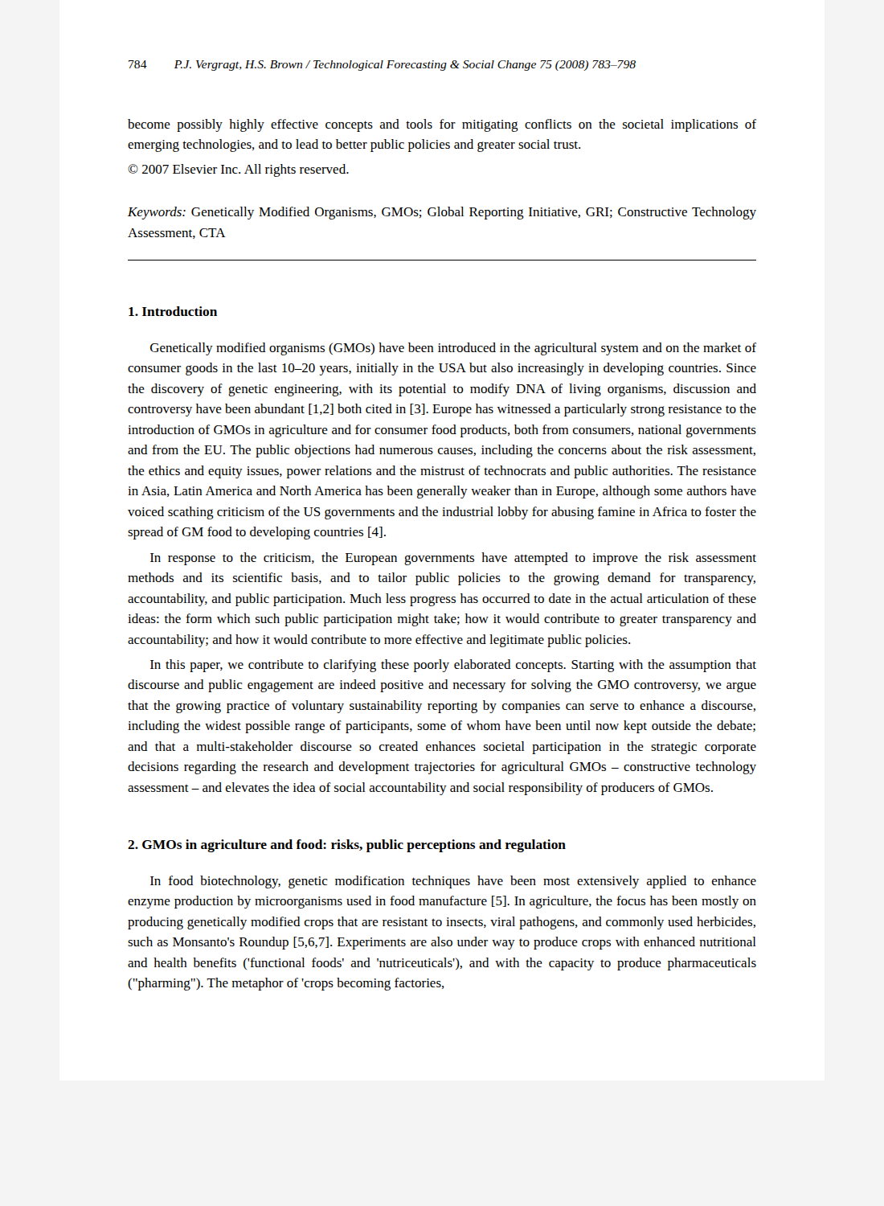784 P.J. Vergragt, H.S. Brown / Technological Forecasting & Social Change 75 (2008) 783–798
become possibly highly effective concepts and tools for mitigating conflicts on the societal implications of emerging technologies, and to lead to better public policies and greater social trust.
© 2007 Elsevier Inc. All rights reserved.
Keywords: Genetically Modified Organisms, GMOs; Global Reporting Initiative, GRI; Constructive Technology Assessment, CTA
1. Introduction
Genetically modified organisms (GMOs) have been introduced in the agricultural system and on the market of consumer goods in the last 10–20 years, initially in the USA but also increasingly in developing countries. Since the discovery of genetic engineering, with its potential to modify DNA of living organisms, discussion and controversy have been abundant [1,2] both cited in [3]. Europe has witnessed a particularly strong resistance to the introduction of GMOs in agriculture and for consumer food products, both from consumers, national governments and from the EU. The public objections had numerous causes, including the concerns about the risk assessment, the ethics and equity issues, power relations and the mistrust of technocrats and public authorities. The resistance in Asia, Latin America and North America has been generally weaker than in Europe, although some authors have voiced scathing criticism of the US governments and the industrial lobby for abusing famine in Africa to foster the spread of GM food to developing countries [4].
In response to the criticism, the European governments have attempted to improve the risk assessment methods and its scientific basis, and to tailor public policies to the growing demand for transparency, accountability, and public participation. Much less progress has occurred to date in the actual articulation of these ideas: the form which such public participation might take; how it would contribute to greater transparency and accountability; and how it would contribute to more effective and legitimate public policies.
In this paper, we contribute to clarifying these poorly elaborated concepts. Starting with the assumption that discourse and public engagement are indeed positive and necessary for solving the GMO controversy, we argue that the growing practice of voluntary sustainability reporting by companies can serve to enhance a discourse, including the widest possible range of participants, some of whom have been until now kept outside the debate; and that a multi-stakeholder discourse so created enhances societal participation in the strategic corporate decisions regarding the research and development trajectories for agricultural GMOs – constructive technology assessment – and elevates the idea of social accountability and social responsibility of producers of GMOs.
2. GMOs in agriculture and food: risks, public perceptions and regulation
In food biotechnology, genetic modification techniques have been most extensively applied to enhance enzyme production by microorganisms used in food manufacture [5]. In agriculture, the focus has been mostly on producing genetically modified crops that are resistant to insects, viral pathogens, and commonly used herbicides, such as Monsanto's Roundup [5,6,7]. Experiments are also under way to produce crops with enhanced nutritional and health benefits ('functional foods' and 'nutriceuticals'), and with the capacity to produce pharmaceuticals ("pharming"). The metaphor of 'crops becoming factories,